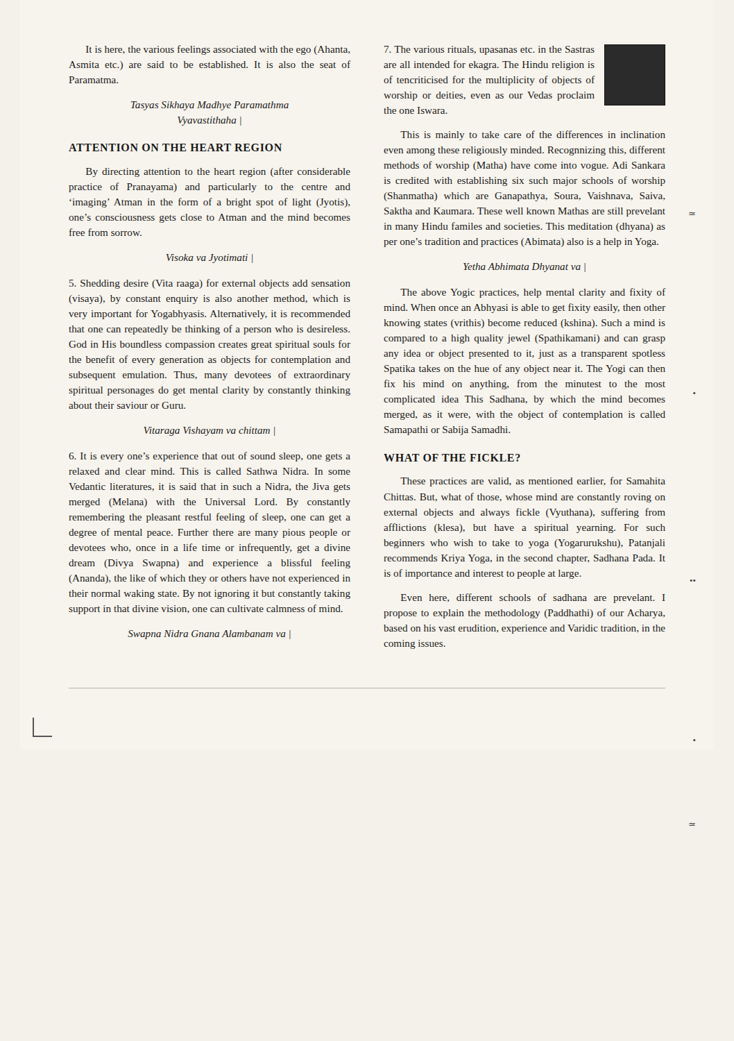≃
•
••
•
≃
It is here, the various feelings associated with the ego (Ahanta, Asmita etc.) are said to be established. It is also the seat of Paramatma.
Tasyas Sikhaya Madhye Paramathma
Vyavastithaha |
ATTENTION ON THE HEART REGION
By directing attention to the heart region (after considerable practice of Pranayama) and particularly to the centre and ‘imaging’ Atman in the form of a bright spot of light (Jyotis), one’s consciousness gets close to Atman and the mind becomes free from sorrow.
Visoka va Jyotimati |
5. Shedding desire (Vita raaga) for external objects add sensation (visaya), by constant enquiry is also another method, which is very important for Yogabhyasis. Alternatively, it is recommended that one can repeatedly be thinking of a person who is desireless. God in His boundless compassion creates great spiritual souls for the benefit of every generation as objects for contemplation and subsequent emulation. Thus, many devotees of extraordinary spiritual personages do get mental clarity by constantly thinking about their saviour or Guru.
Vitaraga Vishayam va chittam |
6. It is every one’s experience that out of sound sleep, one gets a relaxed and clear mind. This is called Sathwa Nidra. In some Vedantic literatures, it is said that in such a Nidra, the Jiva gets merged (Melana) with the Universal Lord. By constantly remembering the pleasant restful feeling of sleep, one can get a degree of mental peace. Further there are many pious people or devotees who, once in a life time or infrequently, get a divine dream (Divya Swapna) and experience a blissful feeling (Ananda), the like of which they or others have not experienced in their normal waking state. By not ignoring it but constantly taking support in that divine vision, one can cultivate calmness of mind.
Swapna Nidra Gnana Alambanam va |
7. The various rituals, upasanas etc. in the Sastras are all intended for ekagra. The Hindu religion is of tencriticised for the multiplicity of objects of worship or deities, even as our Vedas proclaim the one Iswara.
This is mainly to take care of the differences in inclination even among these religiously minded. Recognnizing this, different methods of worship (Matha) have come into vogue. Adi Sankara is credited with establishing six such major schools of worship (Shanmatha) which are Ganapathya, Soura, Vaishnava, Saiva, Saktha and Kaumara. These well known Mathas are still prevelant in many Hindu familes and societies. This meditation (dhyana) as per one’s tradition and practices (Abimata) also is a help in Yoga.
Yetha Abhimata Dhyanat va |
The above Yogic practices, help mental clarity and fixity of mind. When once an Abhyasi is able to get fixity easily, then other knowing states (vrithis) become reduced (kshina). Such a mind is compared to a high quality jewel (Spathikamani) and can grasp any idea or object presented to it, just as a transparent spotless Spatika takes on the hue of any object near it. The Yogi can then fix his mind on anything, from the minutest to the most complicated idea This Sadhana, by which the mind becomes merged, as it were, with the object of contemplation is called Samapathi or Sabija Samadhi.
WHAT OF THE FICKLE?
These practices are valid, as mentioned earlier, for Samahita Chittas. But, what of those, whose mind are constantly roving on external objects and always fickle (Vyuthana), suffering from afflictions (klesa), but have a spiritual yearning. For such beginners who wish to take to yoga (Yogarurukshu), Patanjali recommends Kriya Yoga, in the second chapter, Sadhana Pada. It is of importance and interest to people at large.
Even here, different schools of sadhana are prevelant. I propose to explain the methodology (Paddhathi) of our Acharya, based on his vast erudition, experience and Varidic tradition, in the coming issues.